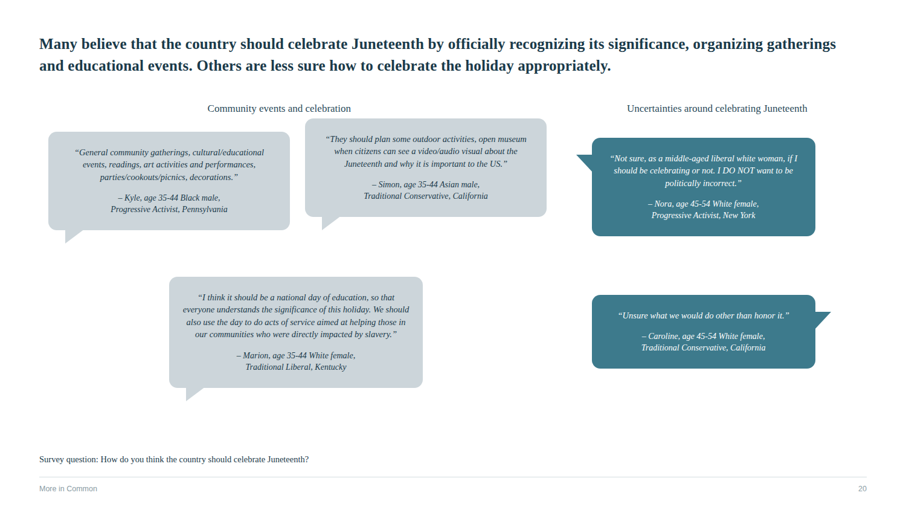Many believe that the country should celebrate Juneteenth by officially recognizing its significance, organizing gatherings and educational events. Others are less sure how to celebrate the holiday appropriately.
Community events and celebration
“General community gatherings, cultural/educational events, readings, art activities and performances, parties/cookouts/picnics, decorations.”
– Kyle, age 35-44 Black male,
Progressive Activist, Pennsylvania
“They should plan some outdoor activities, open museum when citizens can see a video/audio visual about the Juneteenth and why it is important to the US.”
– Simon, age 35-44 Asian male,
Traditional Conservative, California
“I think it should be a national day of education, so that everyone understands the significance of this holiday. We should also use the day to do acts of service aimed at helping those in our communities who were directly impacted by slavery.”
– Marion, age 35-44 White female,
Traditional Liberal, Kentucky
Uncertainties around celebrating Juneteenth
“Not sure, as a middle-aged liberal white woman, if I should be celebrating or not. I DO NOT want to be politically incorrect.”
– Nora, age 45-54 White female,
Progressive Activist, New York
“Unsure what we would do other than honor it.”
– Caroline, age 45-54 White female,
Traditional Conservative, California
Survey question: How do you think the country should celebrate Juneteenth?
More in Common
20